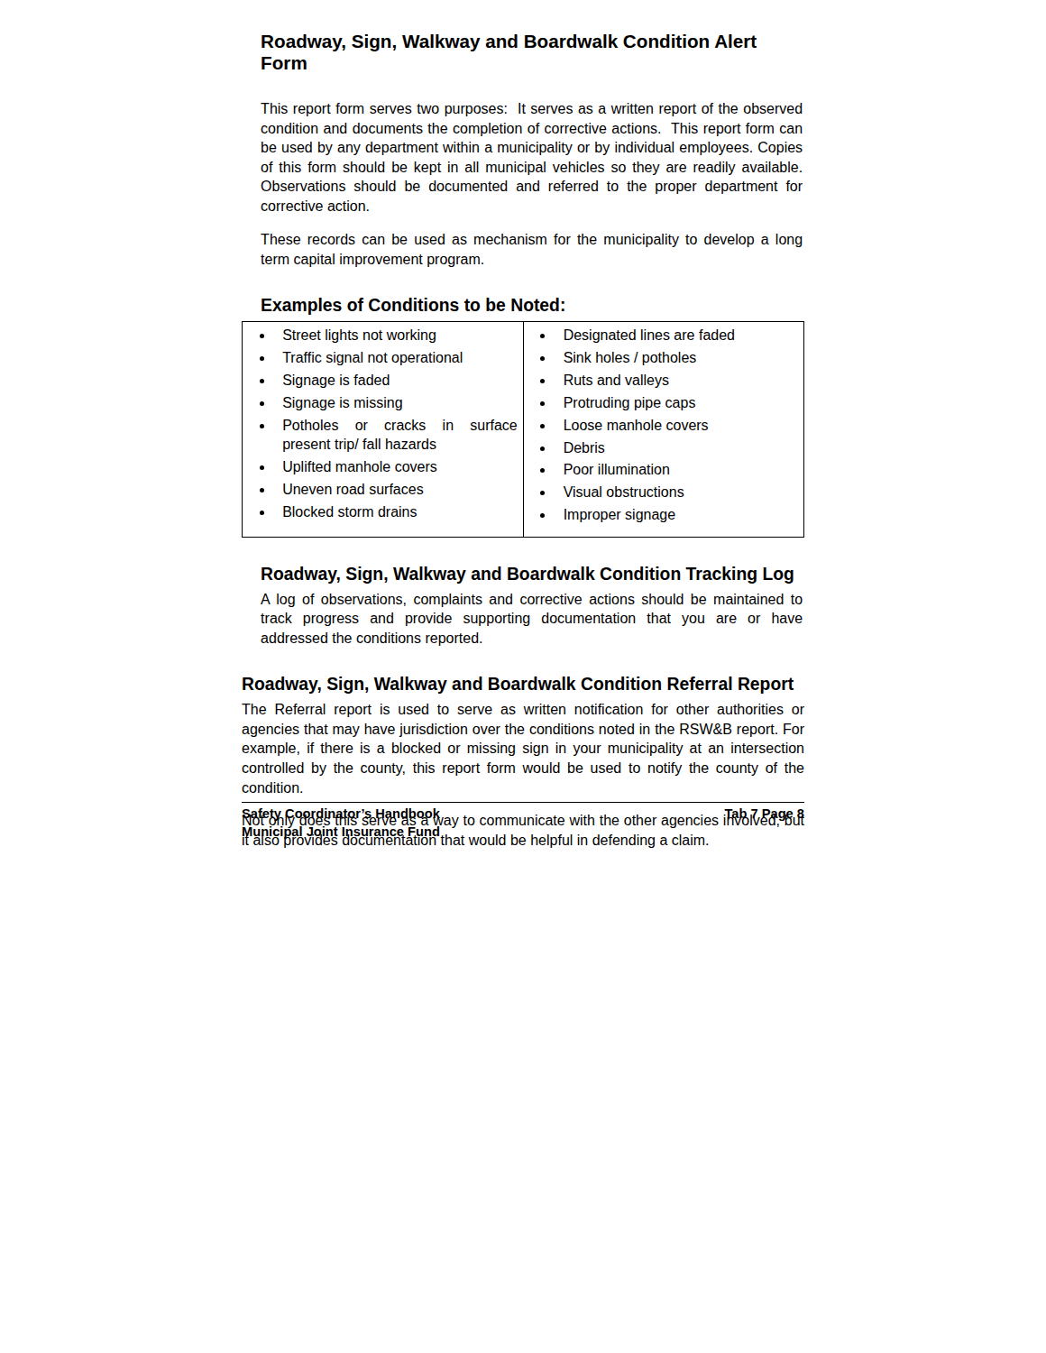Roadway, Sign, Walkway and Boardwalk Condition Alert Form
This report form serves two purposes: It serves as a written report of the observed condition and documents the completion of corrective actions. This report form can be used by any department within a municipality or by individual employees. Copies of this form should be kept in all municipal vehicles so they are readily available. Observations should be documented and referred to the proper department for corrective action.
These records can be used as mechanism for the municipality to develop a long term capital improvement program.
Examples of Conditions to be Noted:
| Street lights not working Traffic signal not operational Signage is faded Signage is missing Potholes or cracks in surface present trip/ fall hazards Uplifted manhole covers Uneven road surfaces Blocked storm drains | Designated lines are faded Sink holes / potholes Ruts and valleys Protruding pipe caps Loose manhole covers Debris Poor illumination Visual obstructions Improper signage |
Roadway, Sign, Walkway and Boardwalk Condition Tracking Log
A log of observations, complaints and corrective actions should be maintained to track progress and provide supporting documentation that you are or have addressed the conditions reported.
Roadway, Sign, Walkway and Boardwalk Condition Referral Report
The Referral report is used to serve as written notification for other authorities or agencies that may have jurisdiction over the conditions noted in the RSW&B report. For example, if there is a blocked or missing sign in your municipality at an intersection controlled by the county, this report form would be used to notify the county of the condition.
Not only does this serve as a way to communicate with the other agencies involved, but it also provides documentation that would be helpful in defending a claim.
Safety Coordinator’s Handbook
Municipal Joint Insurance Fund
Tab 7 Page 8